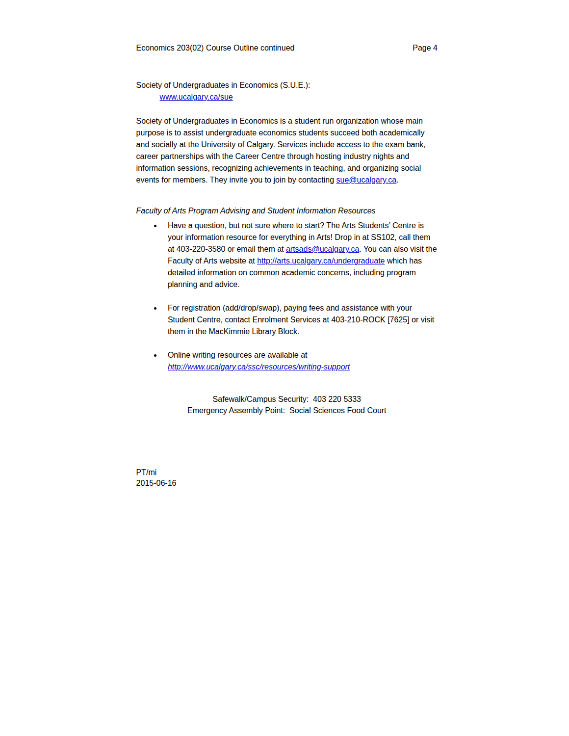Economics 203(02) Course Outline continued
Page 4
Society of Undergraduates in Economics (S.U.E.):
www.ucalgary.ca/sue
Society of Undergraduates in Economics is a student run organization whose main purpose is to assist undergraduate economics students succeed both academically and socially at the University of Calgary. Services include access to the exam bank, career partnerships with the Career Centre through hosting industry nights and information sessions, recognizing achievements in teaching, and organizing social events for members. They invite you to join by contacting sue@ucalgary.ca.
Faculty of Arts Program Advising and Student Information Resources
Have a question, but not sure where to start? The Arts Students’ Centre is your information resource for everything in Arts! Drop in at SS102, call them at 403-220-3580 or email them at artsads@ucalgary.ca. You can also visit the Faculty of Arts website at http://arts.ucalgary.ca/undergraduate which has detailed information on common academic concerns, including program planning and advice.
For registration (add/drop/swap), paying fees and assistance with your Student Centre, contact Enrolment Services at 403-210-ROCK [7625] or visit them in the MacKimmie Library Block.
Online writing resources are available at http://www.ucalgary.ca/ssc/resources/writing-support
Safewalk/Campus Security: 403 220 5333
Emergency Assembly Point: Social Sciences Food Court
PT/mi
2015-06-16